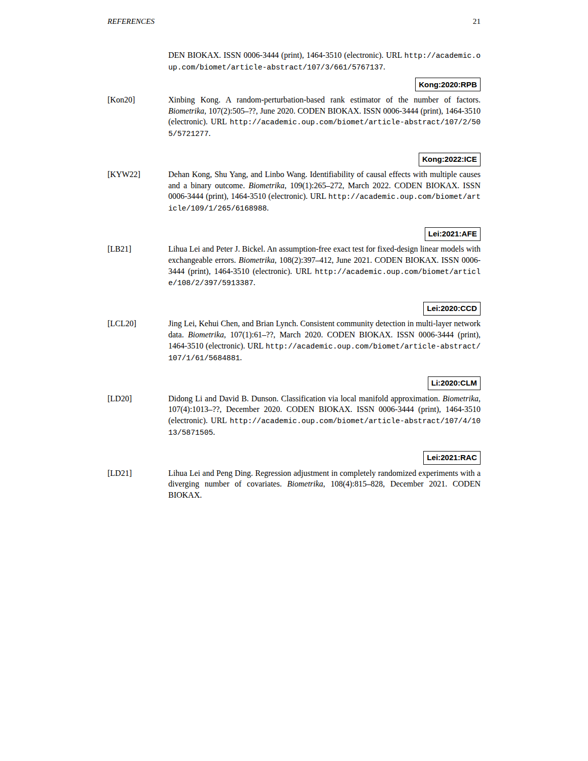REFERENCES 21
DEN BIOKAX. ISSN 0006-3444 (print), 1464-3510 (electronic). URL http://academic.oup.com/biomet/article-abstract/107/3/661/5767137.
Kong:2020:RPB
[Kon20]
Xinbing Kong. A random-perturbation-based rank estimator of the number of factors. Biometrika, 107(2):505–??, June 2020. CODEN BIOKAX. ISSN 0006-3444 (print), 1464-3510 (electronic). URL http://academic.oup.com/biomet/article-abstract/107/2/505/5721277.
Kong:2022:ICE
[KYW22]
Dehan Kong, Shu Yang, and Linbo Wang. Identifiability of causal effects with multiple causes and a binary outcome. Biometrika, 109(1):265–272, March 2022. CODEN BIOKAX. ISSN 0006-3444 (print), 1464-3510 (electronic). URL http://academic.oup.com/biomet/article/109/1/265/6168988.
Lei:2021:AFE
[LB21]
Lihua Lei and Peter J. Bickel. An assumption-free exact test for fixed-design linear models with exchangeable errors. Biometrika, 108(2):397–412, June 2021. CODEN BIOKAX. ISSN 0006-3444 (print), 1464-3510 (electronic). URL http://academic.oup.com/biomet/article/108/2/397/5913387.
Lei:2020:CCD
[LCL20]
Jing Lei, Kehui Chen, and Brian Lynch. Consistent community detection in multi-layer network data. Biometrika, 107(1):61–??, March 2020. CODEN BIOKAX. ISSN 0006-3444 (print), 1464-3510 (electronic). URL http://academic.oup.com/biomet/article-abstract/107/1/61/5684881.
Li:2020:CLM
[LD20]
Didong Li and David B. Dunson. Classification via local manifold approximation. Biometrika, 107(4):1013–??, December 2020. CODEN BIOKAX. ISSN 0006-3444 (print), 1464-3510 (electronic). URL http://academic.oup.com/biomet/article-abstract/107/4/1013/5871505.
Lei:2021:RAC
[LD21]
Lihua Lei and Peng Ding. Regression adjustment in completely randomized experiments with a diverging number of covariates. Biometrika, 108(4):815–828, December 2021. CODEN BIOKAX.